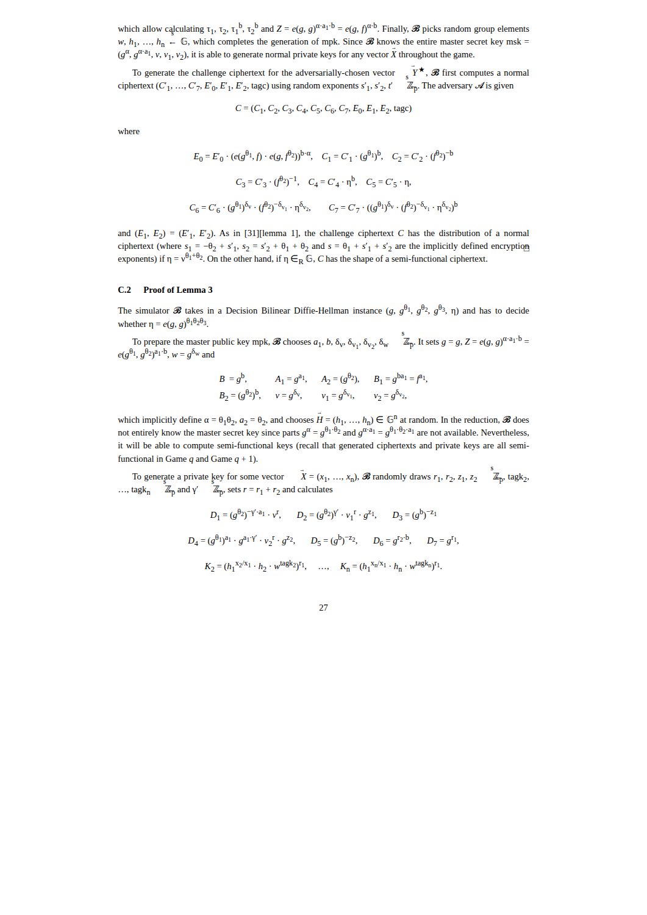which allow calculating τ1, τ2, τ1b, τ2b and Z = e(g, g)α·a1·b = e(g, f)α·b. Finally, 𝓑 picks random group elements w, h1, …, hn $← 𝔾, which completes the generation of mpk. Since 𝓑 knows the entire master secret key msk = (gα, gα·a1, v, v1, v2), it is able to generate normal private keys for any vector X throughout the game.
To generate the challenge ciphertext for the adversarially-chosen vector Y★, 𝓑 first computes a normal ciphertext (C′1, …, C′7, E′0, E′1, E′2, tagc) using random exponents s′1, s′2, t′ $← ℤp. The adversary 𝓐 is given
C = (C1, C2, C3, C4, C5, C6, C7, E0, E1, E2, tagc)
where
E0 = E′0 · (e(gθ1, f) · e(g, fθ2))b·α, C1 = C′1 · (gθ1)b, C2 = C′2 · (fθ2)−b
C3 = C′3 · (fθ2)−1, C4 = C′4 · ηb, C5 = C′5 · η,
C6 = C′6 · (gθ1)δv · (fθ2)−δv1 · ηδv2, C7 = C′7 · ((gθ1)δv · (fθ2)−δv1 · ηδv2)b
and (E1, E2) = (E′1, E′2). As in [31][lemma 1], the challenge ciphertext C has the distribution of a normal ciphertext (where s1 = −θ2 + s′1, s2 = s′2 + θ1 + θ2 and s = θ1 + s′1 + s′2 are the implicitly defined encryption exponents) if η = νθ1+θ2. On the other hand, if η ∈R 𝔾, C has the shape of a semi-functional ciphertext. □
C.2 Proof of Lemma 3
The simulator 𝓑 takes in a Decision Bilinear Diffie-Hellman instance (g, gθ1, gθ2, gθ3, η) and has to decide whether η = e(g, g)θ1θ2θ3.
To prepare the master public key mpk, 𝓑 chooses a1, b, δv, δv1, δv2, δw $← ℤp. It sets g = g, Z = e(g, g)α·a1·b = e(gθ1, gθ2)a1·b, w = gδw and
| B = g b , | A 1 = g a 1 , | A 2 = ( g θ 2 ), | B 1 = g ba 1 = f a 1 , |
| B 2 = ( g θ 2 ) b , | v = g δ v , | v 1 = g δ v 1 , | v 2 = g δ v 2 , |
which implicitly define α = θ1θ2, a2 = θ2, and chooses H = (h1, …, hn) ∈ 𝔾n at random. In the reduction, 𝓑 does not entirely know the master secret key since parts gα = gθ1·θ2 and gα·a1 = gθ1·θ2·a1 are not available. Nevertheless, it will be able to compute semi-functional keys (recall that generated ciphertexts and private keys are all semi-functional in Game q and Game q + 1).
To generate a private key for some vector X = (x1, …, xn), 𝓑 randomly draws r1, r2, z1, z2 $← ℤp, tagk2, …, tagkn $← ℤp and γ′ $← ℤp, sets r = r1 + r2 and calculates
D1 = (gθ2)−γ′·a1 · vr, D2 = (gθ2)γ′ · v1r · gz1, D3 = (gb)−z1
D4 = (gθ1)a1 · ga1·γ′ · v2r · gz2, D5 = (gb)−z2, D6 = gr2·b, D7 = gr1,
K2 = (h1x2/x1 · h2 · wtagk2)r1, …, Kn = (h1xn/x1 · hn · wtagkn)r1.
27